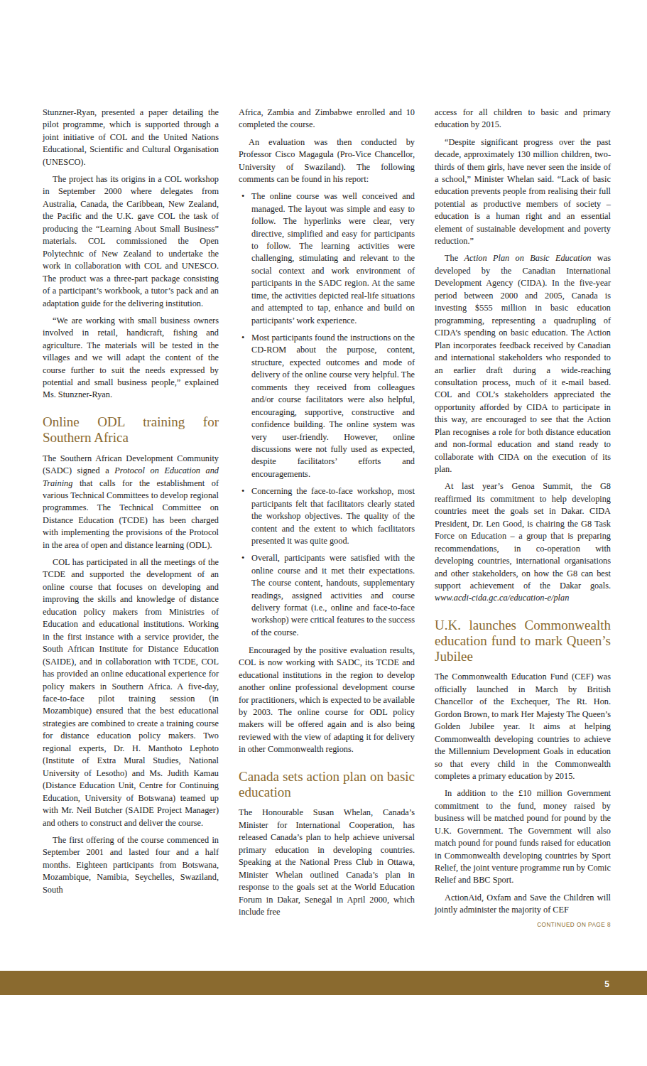Stunzner-Ryan, presented a paper detailing the pilot programme, which is supported through a joint initiative of COL and the United Nations Educational, Scientific and Cultural Organisation (UNESCO).
The project has its origins in a COL workshop in September 2000 where delegates from Australia, Canada, the Caribbean, New Zealand, the Pacific and the U.K. gave COL the task of producing the “Learning About Small Business” materials. COL commissioned the Open Polytechnic of New Zealand to undertake the work in collaboration with COL and UNESCO. The product was a three-part package consisting of a participant’s workbook, a tutor’s pack and an adaptation guide for the delivering institution.
“We are working with small business owners involved in retail, handicraft, fishing and agriculture. The materials will be tested in the villages and we will adapt the content of the course further to suit the needs expressed by potential and small business people,” explained Ms. Stunzner-Ryan.
Online ODL training for Southern Africa
The Southern African Development Community (SADC) signed a Protocol on Education and Training that calls for the establishment of various Technical Committees to develop regional programmes. The Technical Committee on Distance Education (TCDE) has been charged with implementing the provisions of the Protocol in the area of open and distance learning (ODL).
COL has participated in all the meetings of the TCDE and supported the development of an online course that focuses on developing and improving the skills and knowledge of distance education policy makers from Ministries of Education and educational institutions. Working in the first instance with a service provider, the South African Institute for Distance Education (SAIDE), and in collaboration with TCDE, COL has provided an online educational experience for policy makers in Southern Africa. A five-day, face-to-face pilot training session (in Mozambique) ensured that the best educational strategies are combined to create a training course for distance education policy makers. Two regional experts, Dr. H. Manthoto Lephoto (Institute of Extra Mural Studies, National University of Lesotho) and Ms. Judith Kamau (Distance Education Unit, Centre for Continuing Education, University of Botswana) teamed up with Mr. Neil Butcher (SAIDE Project Manager) and others to construct and deliver the course.
The first offering of the course commenced in September 2001 and lasted four and a half months. Eighteen participants from Botswana, Mozambique, Namibia, Seychelles, Swaziland, South
Africa, Zambia and Zimbabwe enrolled and 10 completed the course.
An evaluation was then conducted by Professor Cisco Magagula (Pro-Vice Chancellor, University of Swaziland). The following comments can be found in his report:
The online course was well conceived and managed. The layout was simple and easy to follow. The hyperlinks were clear, very directive, simplified and easy for participants to follow. The learning activities were challenging, stimulating and relevant to the social context and work environment of participants in the SADC region. At the same time, the activities depicted real-life situations and attempted to tap, enhance and build on participants’ work experience.
Most participants found the instructions on the CD-ROM about the purpose, content, structure, expected outcomes and mode of delivery of the online course very helpful. The comments they received from colleagues and/or course facilitators were also helpful, encouraging, supportive, constructive and confidence building. The online system was very user-friendly. However, online discussions were not fully used as expected, despite facilitators’ efforts and encouragements.
Concerning the face-to-face workshop, most participants felt that facilitators clearly stated the workshop objectives. The quality of the content and the extent to which facilitators presented it was quite good.
Overall, participants were satisfied with the online course and it met their expectations. The course content, handouts, supplementary readings, assigned activities and course delivery format (i.e., online and face-to-face workshop) were critical features to the success of the course.
Encouraged by the positive evaluation results, COL is now working with SADC, its TCDE and educational institutions in the region to develop another online professional development course for practitioners, which is expected to be available by 2003. The online course for ODL policy makers will be offered again and is also being reviewed with the view of adapting it for delivery in other Commonwealth regions.
Canada sets action plan on basic education
The Honourable Susan Whelan, Canada’s Minister for International Cooperation, has released Canada’s plan to help achieve universal primary education in developing countries. Speaking at the National Press Club in Ottawa, Minister Whelan outlined Canada’s plan in response to the goals set at the World Education Forum in Dakar, Senegal in April 2000, which include free
access for all children to basic and primary education by 2015.
“Despite significant progress over the past decade, approximately 130 million children, two-thirds of them girls, have never seen the inside of a school,” Minister Whelan said. “Lack of basic education prevents people from realising their full potential as productive members of society – education is a human right and an essential element of sustainable development and poverty reduction.”
The Action Plan on Basic Education was developed by the Canadian International Development Agency (CIDA). In the five-year period between 2000 and 2005, Canada is investing $555 million in basic education programming, representing a quadrupling of CIDA’s spending on basic education. The Action Plan incorporates feedback received by Canadian and international stakeholders who responded to an earlier draft during a wide-reaching consultation process, much of it e-mail based. COL and COL’s stakeholders appreciated the opportunity afforded by CIDA to participate in this way, are encouraged to see that the Action Plan recognises a role for both distance education and non-formal education and stand ready to collaborate with CIDA on the execution of its plan.
At last year’s Genoa Summit, the G8 reaffirmed its commitment to help developing countries meet the goals set in Dakar. CIDA President, Dr. Len Good, is chairing the G8 Task Force on Education – a group that is preparing recommendations, in co-operation with developing countries, international organisations and other stakeholders, on how the G8 can best support achievement of the Dakar goals. www.acdi-cida.gc.ca/education-e/plan
U.K. launches Commonwealth education fund to mark Queen’s Jubilee
The Commonwealth Education Fund (CEF) was officially launched in March by British Chancellor of the Exchequer, The Rt. Hon. Gordon Brown, to mark Her Majesty The Queen’s Golden Jubilee year. It aims at helping Commonwealth developing countries to achieve the Millennium Development Goals in education so that every child in the Commonwealth completes a primary education by 2015.
In addition to the £10 million Government commitment to the fund, money raised by business will be matched pound for pound by the U.K. Government. The Government will also match pound for pound funds raised for education in Commonwealth developing countries by Sport Relief, the joint venture programme run by Comic Relief and BBC Sport.
ActionAid, Oxfam and Save the Children will jointly administer the majority of CEF
Continued on page 8
5